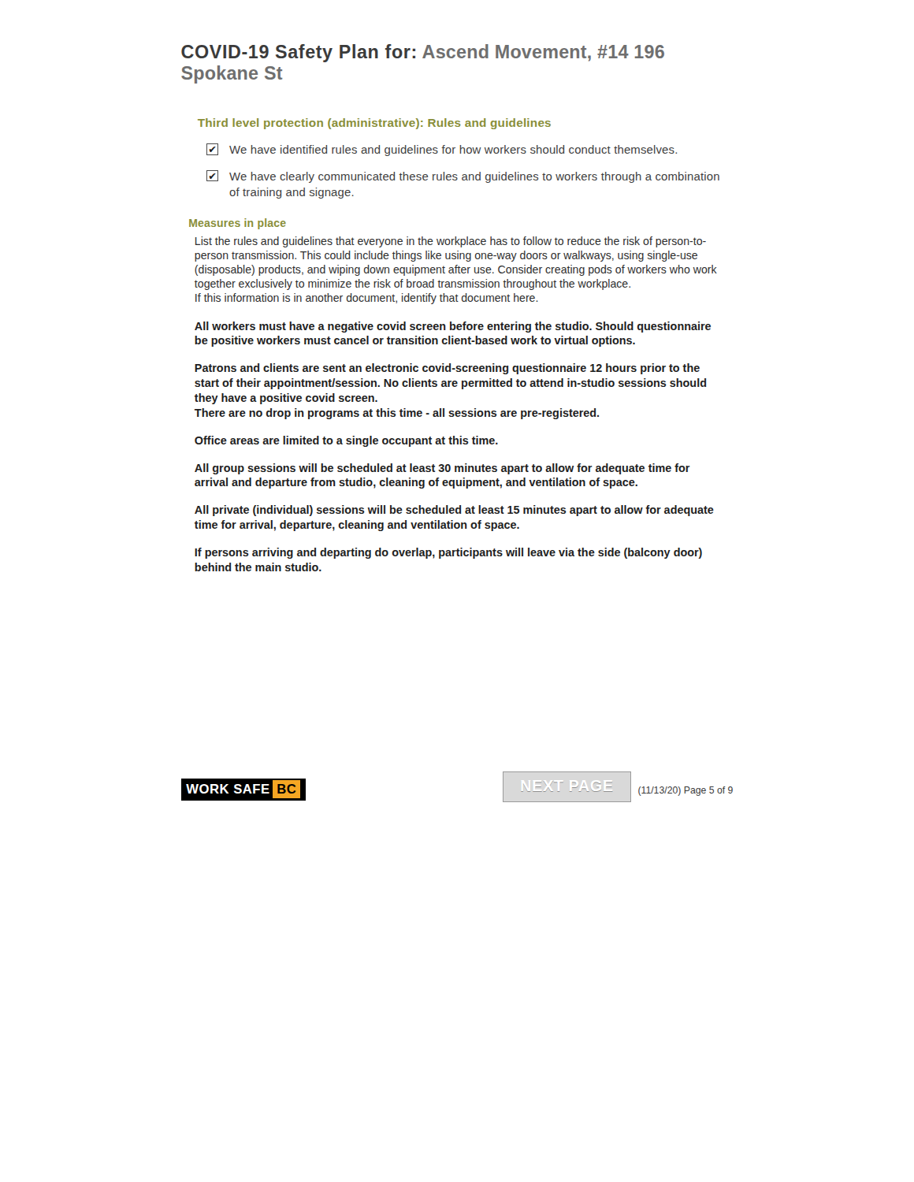COVID-19 Safety Plan for: Ascend Movement, #14 196 Spokane St
Third level protection (administrative): Rules and guidelines
✔We have identified rules and guidelines for how workers should conduct themselves.
✔We have clearly communicated these rules and guidelines to workers through a combination of training and signage.
Measures in place
List the rules and guidelines that everyone in the workplace has to follow to reduce the risk of person-to-person transmission. This could include things like using one-way doors or walkways, using single-use (disposable) products, and wiping down equipment after use. Consider creating pods of workers who work together exclusively to minimize the risk of broad transmission throughout the workplace. If this information is in another document, identify that document here.
All workers must have a negative covid screen before entering the studio. Should questionnaire be positive workers must cancel or transition client-based work to virtual options.
Patrons and clients are sent an electronic covid-screening questionnaire 12 hours prior to the start of their appointment/session. No clients are permitted to attend in-studio sessions should they have a positive covid screen.
There are no drop in programs at this time - all sessions are pre-registered.
Office areas are limited to a single occupant at this time.
All group sessions will be scheduled at least 30 minutes apart to allow for adequate time for arrival and departure from studio, cleaning of equipment, and ventilation of space.
All private (individual) sessions will be scheduled at least 15 minutes apart to allow for adequate time for arrival, departure, cleaning and ventilation of space.
If persons arriving and departing do overlap, participants will leave via the side (balcony door) behind the main studio.
WORK SAFEBC
NEXT PAGE
(11/13/20) Page 5 of 9